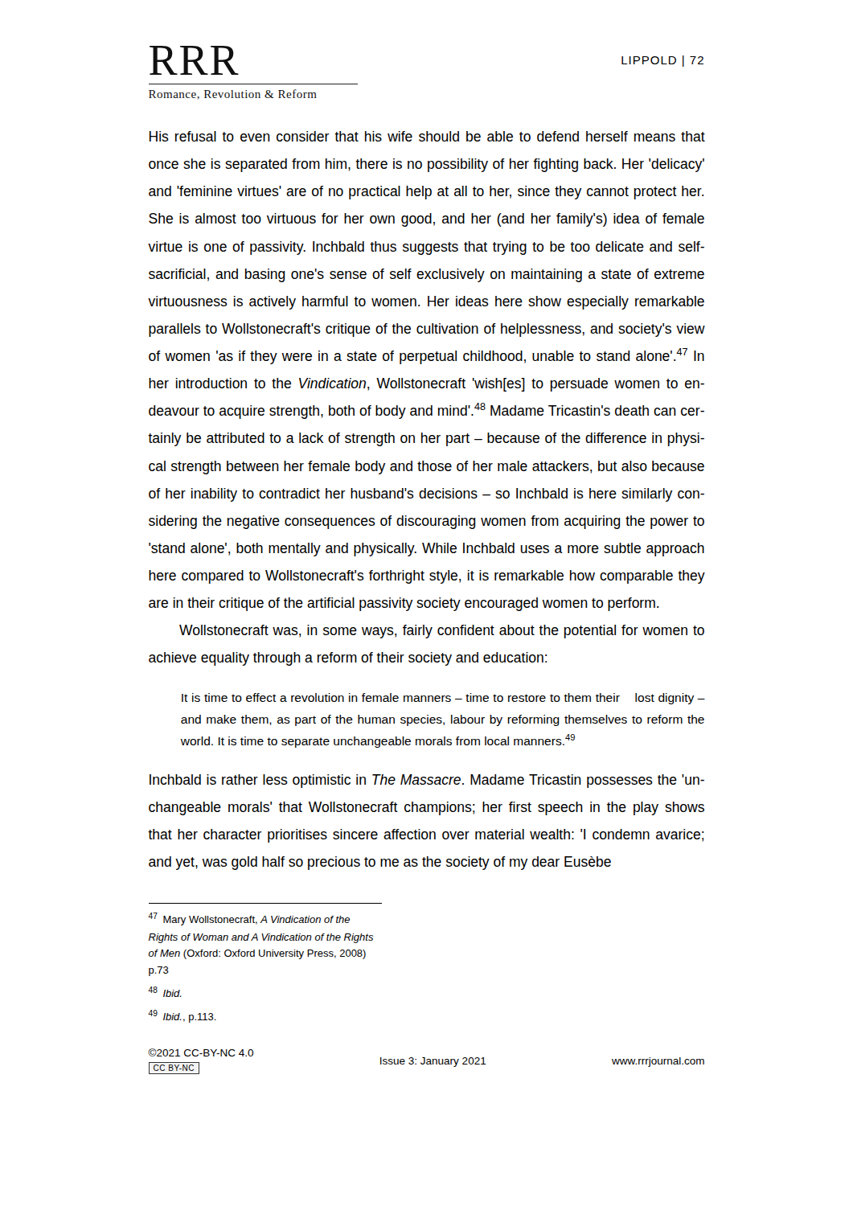RRR
Romance, Revolution & Reform
LIPPOLD | 72
His refusal to even consider that his wife should be able to defend herself means that once she is separated from him, there is no possibility of her fighting back. Her 'delicacy' and 'feminine virtues' are of no practical help at all to her, since they cannot protect her. She is almost too virtuous for her own good, and her (and her family's) idea of female virtue is one of passivity. Inchbald thus suggests that trying to be too delicate and self-sacrificial, and basing one's sense of self exclusively on maintaining a state of extreme virtuousness is actively harmful to women. Her ideas here show especially remarkable parallels to Wollstonecraft's critique of the cultivation of helplessness, and society's view of women 'as if they were in a state of perpetual childhood, unable to stand alone'.47 In her introduction to the Vindication, Wollstonecraft 'wish[es] to persuade women to endeavour to acquire strength, both of body and mind'.48 Madame Tricastin's death can certainly be attributed to a lack of strength on her part – because of the difference in physical strength between her female body and those of her male attackers, but also because of her inability to contradict her husband's decisions – so Inchbald is here similarly considering the negative consequences of discouraging women from acquiring the power to 'stand alone', both mentally and physically. While Inchbald uses a more subtle approach here compared to Wollstonecraft's forthright style, it is remarkable how comparable they are in their critique of the artificial passivity society encouraged women to perform.
Wollstonecraft was, in some ways, fairly confident about the potential for women to achieve equality through a reform of their society and education:
It is time to effect a revolution in female manners – time to restore to them their lost dignity – and make them, as part of the human species, labour by reforming themselves to reform the world. It is time to separate unchangeable morals from local manners.49
Inchbald is rather less optimistic in The Massacre. Madame Tricastin possesses the 'unchangeable morals' that Wollstonecraft champions; her first speech in the play shows that her character prioritises sincere affection over material wealth: 'I condemn avarice; and yet, was gold half so precious to me as the society of my dear Eusèbe
47 Mary Wollstonecraft, A Vindication of the Rights of Woman and A Vindication of the Rights of Men (Oxford: Oxford University Press, 2008) p.73
48 Ibid.
49 Ibid., p.113.
©2021 CC-BY-NC 4.0 CC BY-NC
Issue 3: January 2021
www.rrrjournal.com